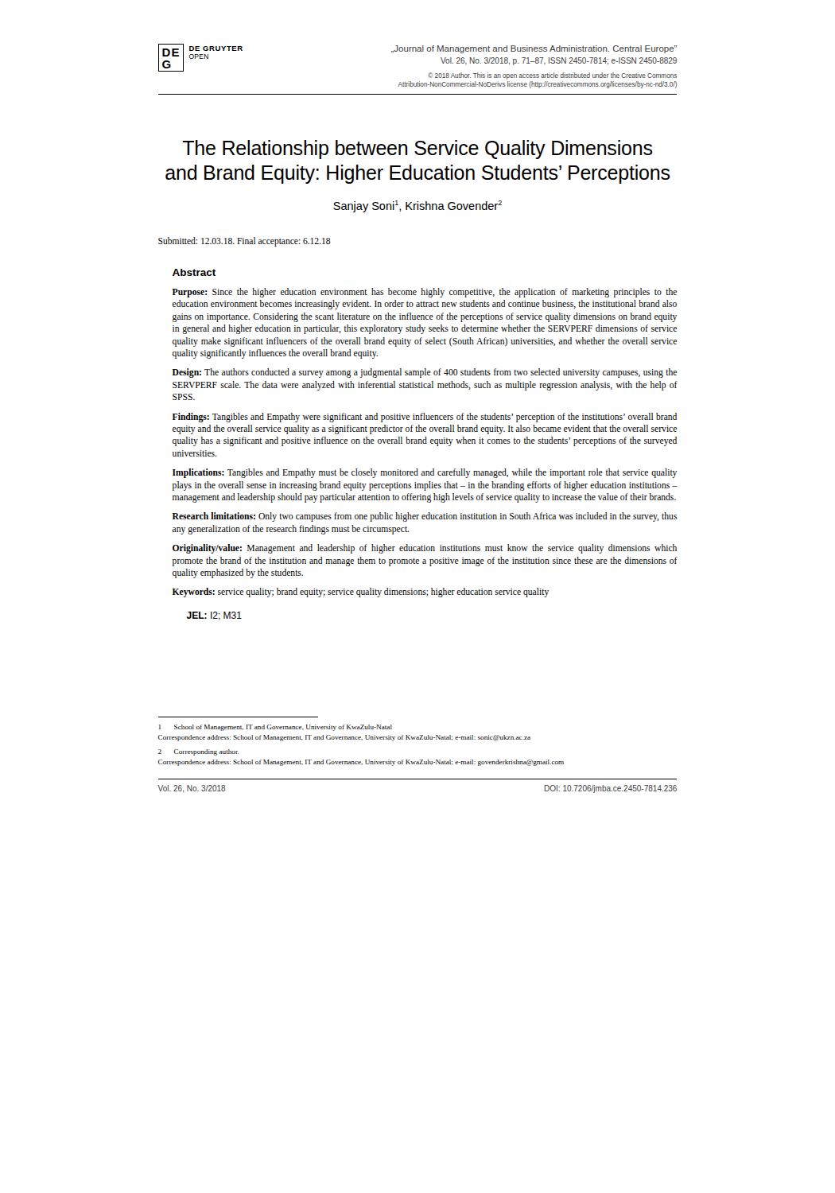DE
G
DE GRUYTER
OPEN
„Journal of Management and Business Administration. Central Europe”
Vol. 26, No. 3/2018, p. 71–87, ISSN 2450-7814; e-ISSN 2450-8829
© 2018 Author. This is an open access article distributed under the Creative Commons
Attribution-NonCommercial-NoDerivs license (http://creativecommons.org/licenses/by-nc-nd/3.0/)
The Relationship between Service Quality Dimensions
and Brand Equity: Higher Education Students’ Perceptions
Sanjay Soni1, Krishna Govender2
Submitted: 12.03.18. Final acceptance: 6.12.18
Abstract
Purpose: Since the higher education environment has become highly competitive, the application of marketing principles to the education environment becomes increasingly evident. In order to attract new students and continue business, the institutional brand also gains on importance. Considering the scant literature on the influence of the perceptions of service quality dimensions on brand equity in general and higher education in particular, this exploratory study seeks to determine whether the SERVPERF dimensions of service quality make significant influencers of the overall brand equity of select (South African) universities, and whether the overall service quality significantly influences the overall brand equity.
Design: The authors conducted a survey among a judgmental sample of 400 students from two selected university campuses, using the SERVPERF scale. The data were analyzed with inferential statistical methods, such as multiple regression analysis, with the help of SPSS.
Findings: Tangibles and Empathy were significant and positive influencers of the students’ perception of the institutions’ overall brand equity and the overall service quality as a significant predictor of the overall brand equity. It also became evident that the overall service quality has a significant and positive influence on the overall brand equity when it comes to the students’ perceptions of the surveyed universities.
Implications: Tangibles and Empathy must be closely monitored and carefully managed, while the important role that service quality plays in the overall sense in increasing brand equity perceptions implies that – in the branding efforts of higher education institutions – management and leadership should pay particular attention to offering high levels of service quality to increase the value of their brands.
Research limitations: Only two campuses from one public higher education institution in South Africa was included in the survey, thus any generalization of the research findings must be circumspect.
Originality/value: Management and leadership of higher education institutions must know the service quality dimensions which promote the brand of the institution and manage them to promote a positive image of the institution since these are the dimensions of quality emphasized by the students.
Keywords: service quality; brand equity; service quality dimensions; higher education service quality
JEL: I2; M31
1
School of Management, IT and Governance, University of KwaZulu-Natal
Correspondence address: School of Management, IT and Governance, University of KwaZulu-Natal; e-mail: sonic@ukzn.ac.za
2
Corresponding author.
Correspondence address: School of Management, IT and Governance, University of KwaZulu-Natal; e-mail: govenderkrishna@gmail.com
Vol. 26, No. 3/2018
DOI: 10.7206/jmba.ce.2450-7814.236